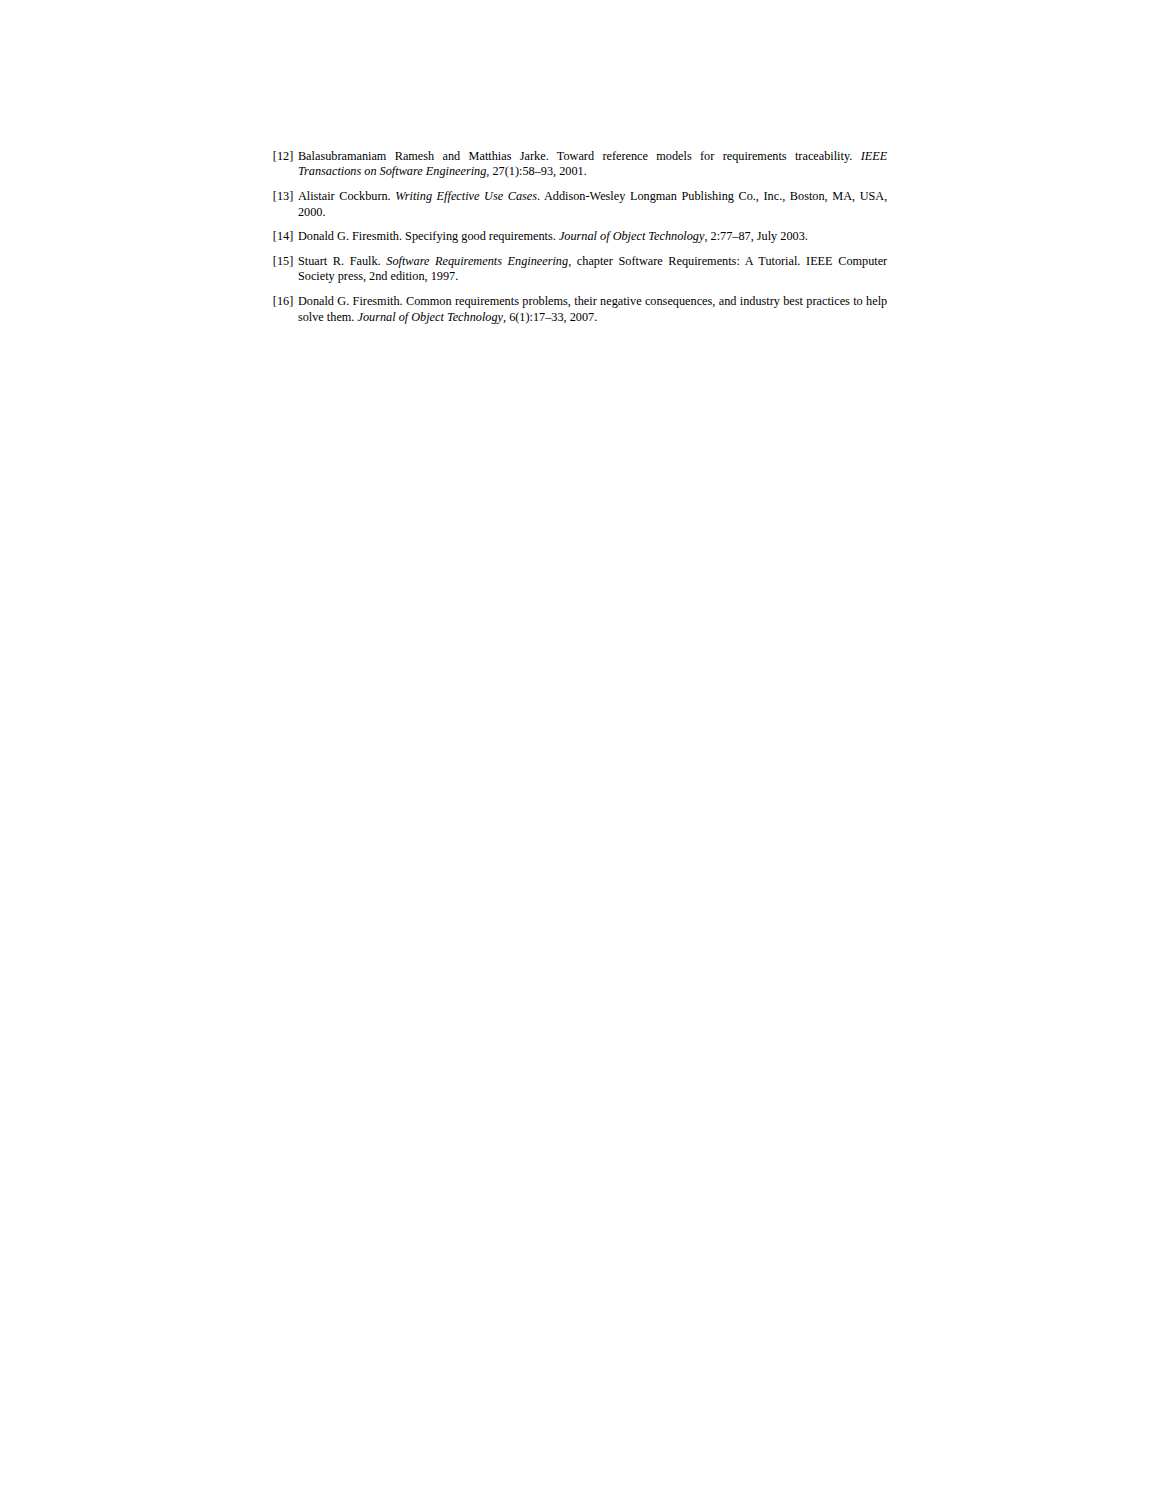[12] Balasubramaniam Ramesh and Matthias Jarke. Toward reference models for requirements traceability. IEEE Transactions on Software Engineering, 27(1):58–93, 2001.
[13] Alistair Cockburn. Writing Effective Use Cases. Addison-Wesley Longman Publishing Co., Inc., Boston, MA, USA, 2000.
[14] Donald G. Firesmith. Specifying good requirements. Journal of Object Technology, 2:77–87, July 2003.
[15] Stuart R. Faulk. Software Requirements Engineering, chapter Software Requirements: A Tutorial. IEEE Computer Society press, 2nd edition, 1997.
[16] Donald G. Firesmith. Common requirements problems, their negative consequences, and industry best practices to help solve them. Journal of Object Technology, 6(1):17–33, 2007.